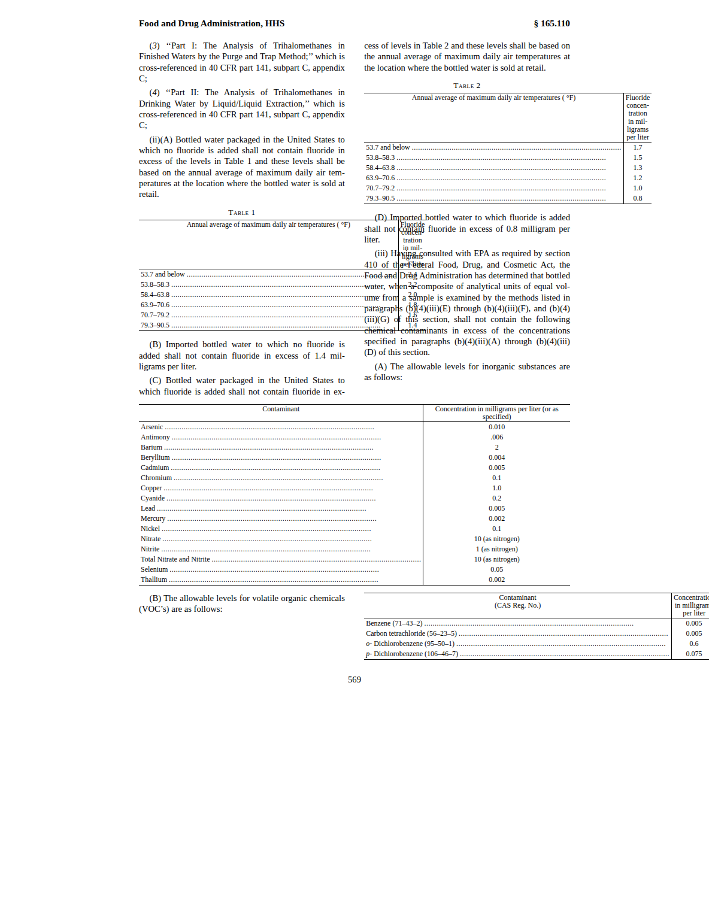Food and Drug Administration, HHS § 165.110
(3) ‘‘Part I: The Analysis of Trihalomethanes in Finished Waters by the Purge and Trap Method;’’ which is cross-referenced in 40 CFR part 141, subpart C, appendix C;
(4) ‘‘Part II: The Analysis of Trihalomethanes in Drinking Water by Liquid/Liquid Extraction,’’ which is cross-referenced in 40 CFR part 141, subpart C, appendix C;
(ii)(A) Bottled water packaged in the United States to which no fluoride is added shall not contain fluoride in excess of the levels in Table 1 and these levels shall be based on the annual average of maximum daily air temperatures at the location where the bottled water is sold at retail.
Table 1
| Annual average of maximum daily air temperatures ( °F) | Fluoride concentration in milligrams per liter |
| --- | --- |
| 53.7 and below | 2.4 |
| 53.8–58.3 | 2.2 |
| 58.4–63.8 | 2.0 |
| 63.9–70.6 | 1.8 |
| 70.7–79.2 | 1.6 |
| 79.3–90.5 | 1.4 |
(B) Imported bottled water to which no fluoride is added shall not contain fluoride in excess of 1.4 milligrams per liter.
(C) Bottled water packaged in the United States to which fluoride is added shall not contain fluoride in excess of levels in Table 2 and these levels shall be based on the annual average of maximum daily air temperatures at the location where the bottled water is sold at retail.
Table 2
| Annual average of maximum daily air temperatures ( °F) | Fluoride concentration in milligrams per liter |
| --- | --- |
| 53.7 and below | 1.7 |
| 53.8–58.3 | 1.5 |
| 58.4–63.8 | 1.3 |
| 63.9–70.6 | 1.2 |
| 70.7–79.2 | 1.0 |
| 79.3–90.5 | 0.8 |
(D) Imported bottled water to which fluoride is added shall not contain fluoride in excess of 0.8 milligram per liter.
(iii) Having consulted with EPA as required by section 410 of the Federal Food, Drug, and Cosmetic Act, the Food and Drug Administration has determined that bottled water, when a composite of analytical units of equal volume from a sample is examined by the methods listed in paragraphs (b)(4)(iii)(E) through (b)(4)(iii)(F), and (b)(4)(iii)(G) of this section, shall not contain the following chemical contaminants in excess of the concentrations specified in paragraphs (b)(4)(iii)(A) through (b)(4)(iii)(D) of this section.
(A) The allowable levels for inorganic substances are as follows:
| Contaminant | Concentration in milligrams per liter (or as specified) |
| --- | --- |
| Arsenic | 0.010 |
| Antimony | .006 |
| Barium | 2 |
| Beryllium | 0.004 |
| Cadmium | 0.005 |
| Chromium | 0.1 |
| Copper | 1.0 |
| Cyanide | 0.2 |
| Lead | 0.005 |
| Mercury | 0.002 |
| Nickel | 0.1 |
| Nitrate | 10 (as nitrogen) |
| Nitrite | 1 (as nitrogen) |
| Total Nitrate and Nitrite | 10 (as nitrogen) |
| Selenium | 0.05 |
| Thallium | 0.002 |
(B) The allowable levels for volatile organic chemicals (VOC’s) are as follows:
| Contaminant (CAS Reg. No.) | Concentration in milligrams per liter |
| --- | --- |
| Benzene (71–43–2) | 0.005 |
| Carbon tetrachloride (56–23–5) | 0.005 |
| o- Dichlorobenzene (95–50–1) | 0.6 |
| p- Dichlorobenzene (106–46–7) | 0.075 |
569